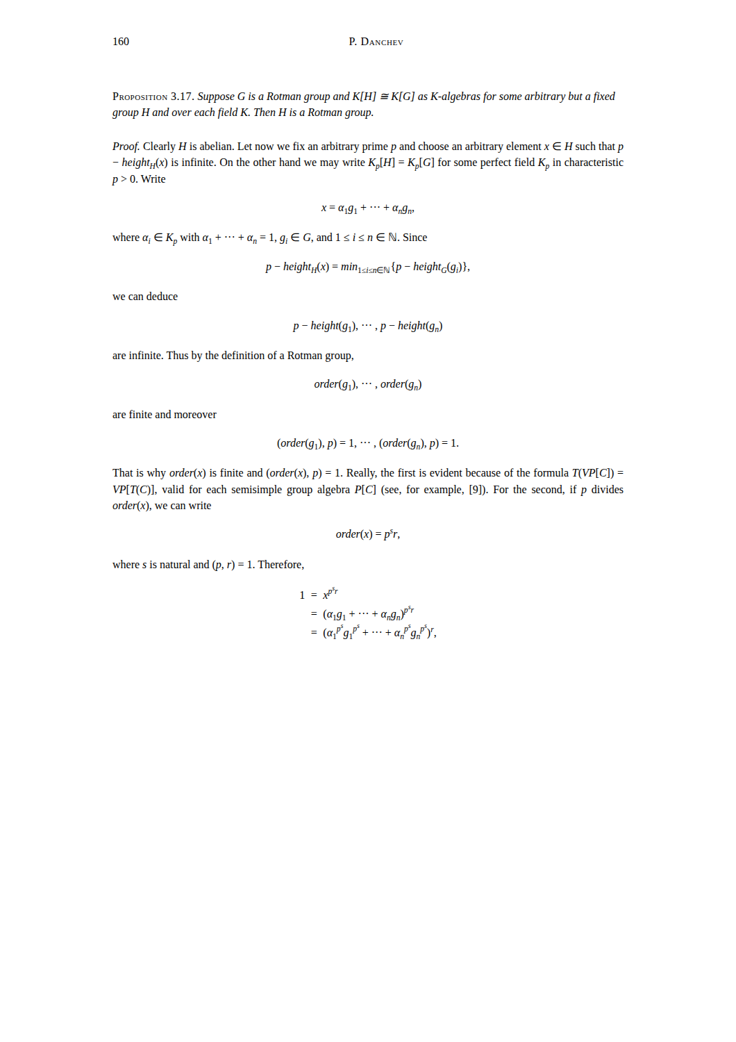160 P. Danchev
Proposition 3.17. Suppose G is a Rotman group and K[H] ≅ K[G] as K-algebras for some arbitrary but a fixed group H and over each field K. Then H is a Rotman group.
Proof. Clearly H is abelian. Let now we fix an arbitrary prime p and choose an arbitrary element x ∈ H such that p − heightH(x) is infinite. On the other hand we may write Kp[H] = Kp[G] for some perfect field Kp in characteristic p > 0. Write
x = α1g1 + ··· + αngn,
where αi ∈ Kp with α1 + ··· + αn = 1, gi ∈ G, and 1 ≤ i ≤ n ∈ ℕ. Since
p − heightH(x) = min1≤i≤n∈ℕ{p − heightG(gi)},
we can deduce
p − height(g1), ··· , p − height(gn)
are infinite. Thus by the definition of a Rotman group,
order(g1), ··· , order(gn)
are finite and moreover
(order(g1), p) = 1, ··· , (order(gn), p) = 1.
That is why order(x) is finite and (order(x), p) = 1. Really, the first is evident because of the formula T(VP[C]) = VP[T(C)], valid for each semisimple group algebra P[C] (see, for example, [9]). For the second, if p divides order(x), we can write
order(x) = psr,
where s is natural and (p, r) = 1. Therefore,
| 1 | = | x p s r |
| | = | ( α 1 g 1 + ··· + α n g n ) p s r |
| | = | ( α 1 p s g 1 p s + ··· + α n p s g n p s ) r , |